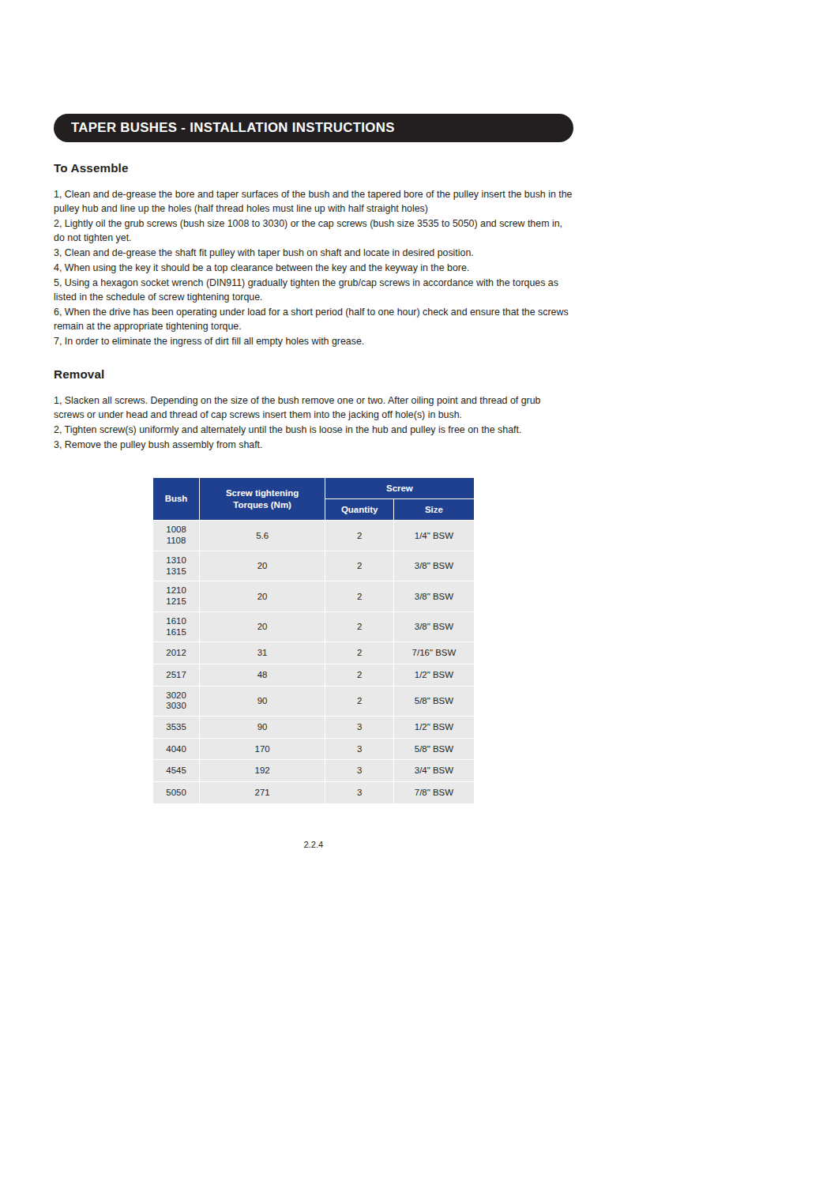TAPER BUSHES - INSTALLATION INSTRUCTIONS
To Assemble
1, Clean and de-grease the bore and taper surfaces of the bush and the tapered bore of the pulley insert the bush in the pulley hub and line up the holes (half thread holes must line up with half straight holes)
2, Lightly oil the grub screws (bush size 1008 to 3030) or the cap screws (bush size 3535 to 5050) and screw them in, do not tighten yet.
3, Clean and de-grease the shaft fit pulley with taper bush on shaft and locate in desired position.
4, When using the key it should be a top clearance between the key and the keyway in the bore.
5, Using a hexagon socket wrench (DIN911) gradually tighten the grub/cap screws in accordance with the torques as listed in the schedule of screw tightening torque.
6, When the drive has been operating under load for a short period (half to one hour) check and ensure that the screws remain at the appropriate tightening torque.
7, In order to eliminate the ingress of dirt fill all empty holes with grease.
Removal
1, Slacken all screws. Depending on the size of the bush remove one or two. After oiling point and thread of grub screws or under head and thread of cap screws insert them into the jacking off hole(s) in bush.
2, Tighten screw(s) uniformly and alternately until the bush is loose in the hub and pulley is free on the shaft.
3, Remove the pulley bush assembly from shaft.
| Bush | Screw tightening Torques (Nm) | Screw |
| --- | --- | --- |
| Quantity | Size |
| 1008 1108 | 5.6 | 2 | 1/4" BSW |
| 1310 1315 | 20 | 2 | 3/8" BSW |
| 1210 1215 | 20 | 2 | 3/8" BSW |
| 1610 1615 | 20 | 2 | 3/8" BSW |
| 2012 | 31 | 2 | 7/16" BSW |
| 2517 | 48 | 2 | 1/2" BSW |
| 3020 3030 | 90 | 2 | 5/8" BSW |
| 3535 | 90 | 3 | 1/2" BSW |
| 4040 | 170 | 3 | 5/8" BSW |
| 4545 | 192 | 3 | 3/4" BSW |
| 5050 | 271 | 3 | 7/8" BSW |
2.2.4